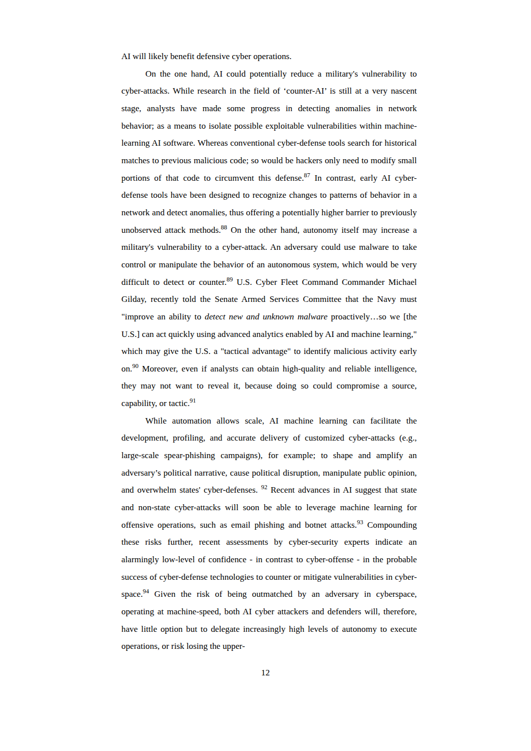AI will likely benefit defensive cyber operations.
On the one hand, AI could potentially reduce a military's vulnerability to cyber-attacks. While research in the field of ‘counter-AI’ is still at a very nascent stage, analysts have made some progress in detecting anomalies in network behavior; as a means to isolate possible exploitable vulnerabilities within machine-learning AI software. Whereas conventional cyber-defense tools search for historical matches to previous malicious code; so would be hackers only need to modify small portions of that code to circumvent this defense.87 In contrast, early AI cyber-defense tools have been designed to recognize changes to patterns of behavior in a network and detect anomalies, thus offering a potentially higher barrier to previously unobserved attack methods.88 On the other hand, autonomy itself may increase a military's vulnerability to a cyber-attack. An adversary could use malware to take control or manipulate the behavior of an autonomous system, which would be very difficult to detect or counter.89 U.S. Cyber Fleet Command Commander Michael Gilday, recently told the Senate Armed Services Committee that the Navy must "improve an ability to detect new and unknown malware proactively…so we [the U.S.] can act quickly using advanced analytics enabled by AI and machine learning," which may give the U.S. a "tactical advantage" to identify malicious activity early on.90 Moreover, even if analysts can obtain high-quality and reliable intelligence, they may not want to reveal it, because doing so could compromise a source, capability, or tactic.91
While automation allows scale, AI machine learning can facilitate the development, profiling, and accurate delivery of customized cyber-attacks (e.g., large-scale spear-phishing campaigns), for example; to shape and amplify an adversary’s political narrative, cause political disruption, manipulate public opinion, and overwhelm states' cyber-defenses. 92 Recent advances in AI suggest that state and non-state cyber-attacks will soon be able to leverage machine learning for offensive operations, such as email phishing and botnet attacks.93 Compounding these risks further, recent assessments by cyber-security experts indicate an alarmingly low-level of confidence - in contrast to cyber-offense - in the probable success of cyber-defense technologies to counter or mitigate vulnerabilities in cyber-space.94 Given the risk of being outmatched by an adversary in cyberspace, operating at machine-speed, both AI cyber attackers and defenders will, therefore, have little option but to delegate increasingly high levels of autonomy to execute operations, or risk losing the upper-
12